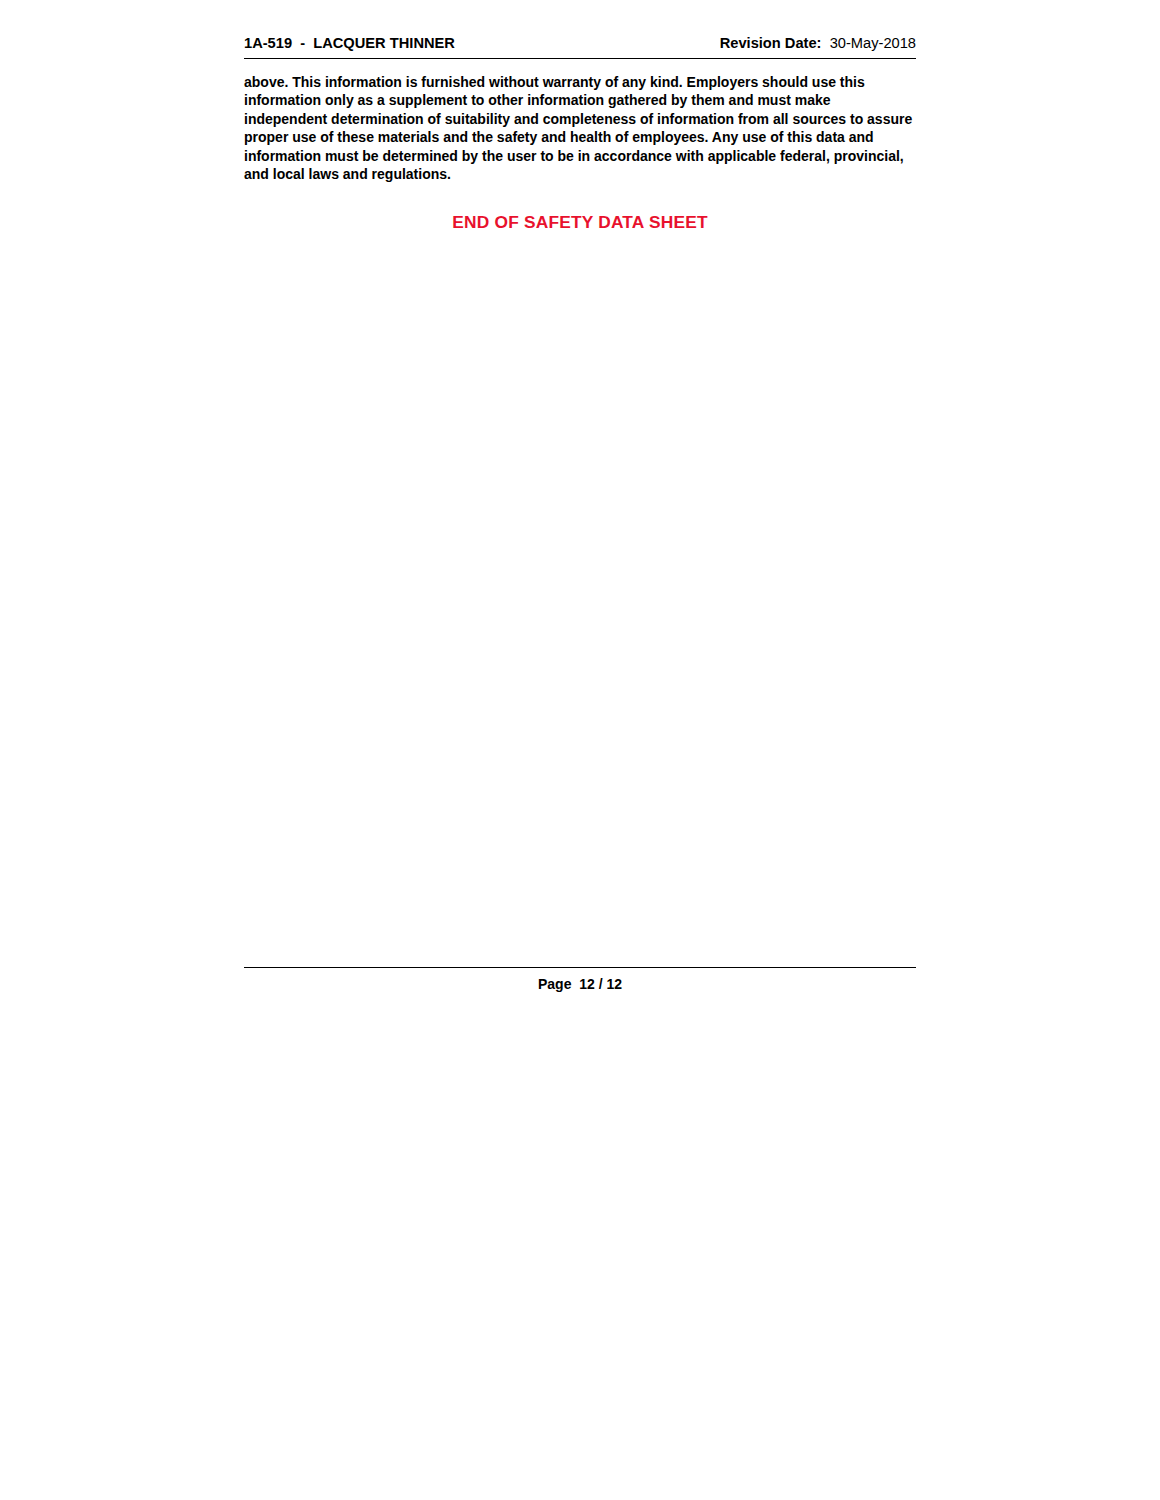1A-519 - LACQUER THINNER
Revision Date: 30-May-2018
above. This information is furnished without warranty of any kind. Employers should use this information only as a supplement to other information gathered by them and must make independent determination of suitability and completeness of information from all sources to assure proper use of these materials and the safety and health of employees. Any use of this data and information must be determined by the user to be in accordance with applicable federal, provincial, and local laws and regulations.
END OF SAFETY DATA SHEET
Page 12 / 12